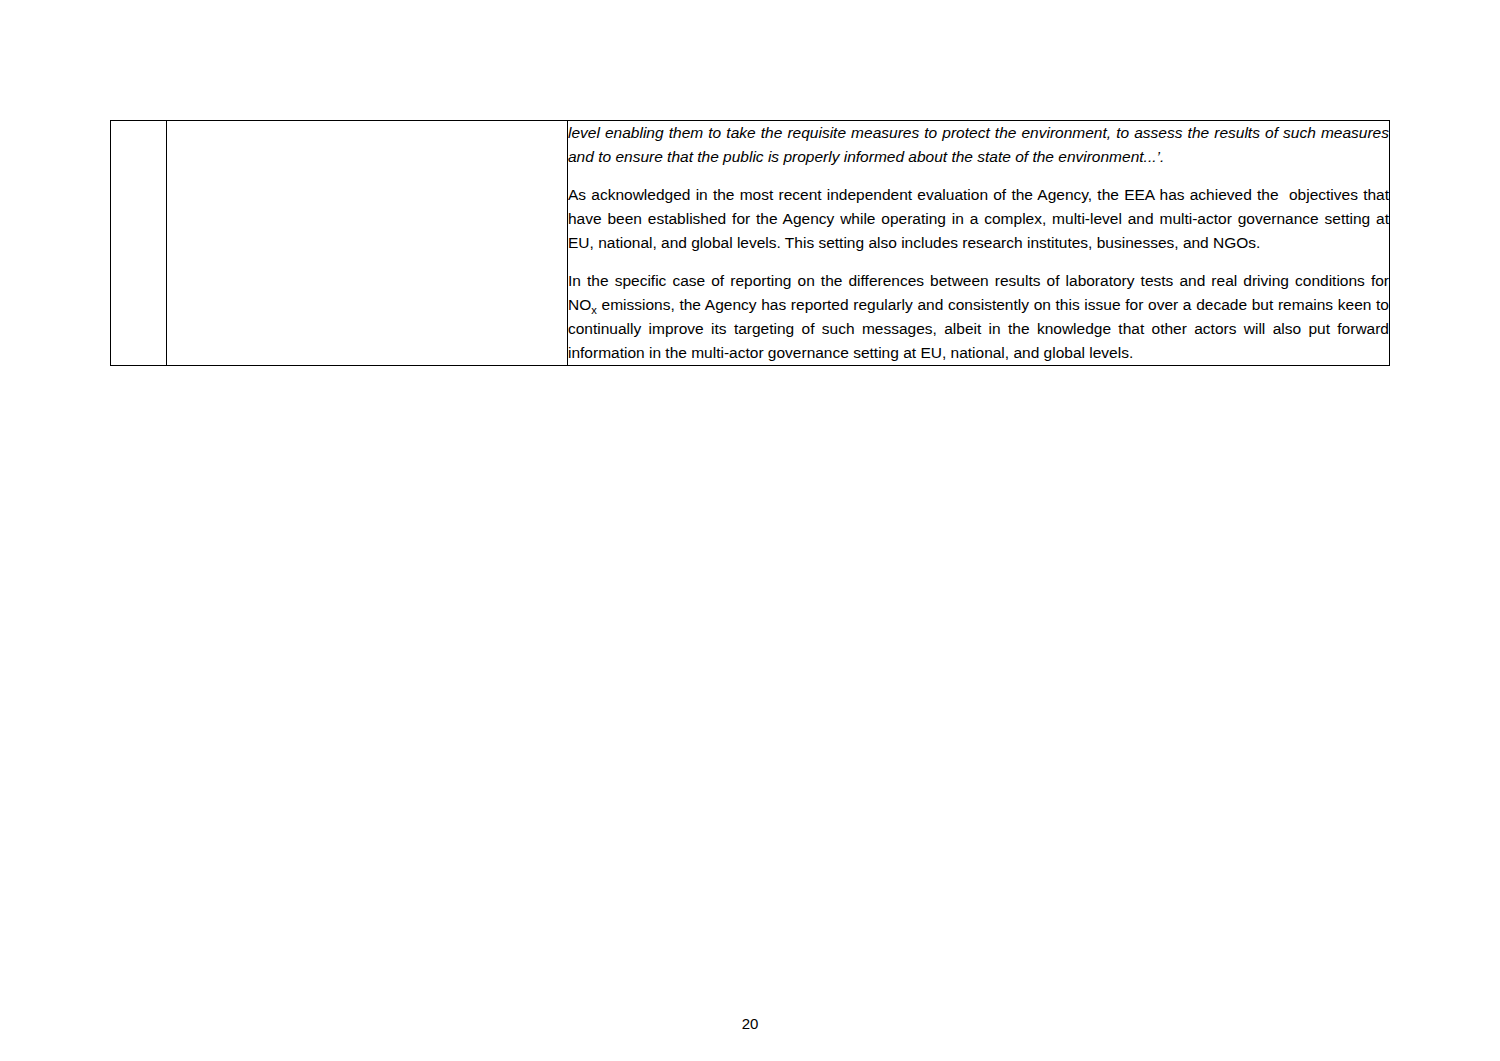| | | level enabling them to take the requisite measures to protect the environment, to assess the results of such measures and to ensure that the public is properly informed about the state of the environment...’. As acknowledged in the most recent independent evaluation of the Agency, the EEA has achieved the objectives that have been established for the Agency while operating in a complex, multi-level and multi-actor governance setting at EU, national, and global levels. This setting also includes research institutes, businesses, and NGOs. In the specific case of reporting on the differences between results of laboratory tests and real driving conditions for NO x emissions, the Agency has reported regularly and consistently on this issue for over a decade but remains keen to continually improve its targeting of such messages, albeit in the knowledge that other actors will also put forward information in the multi-actor governance setting at EU, national, and global levels. |
20